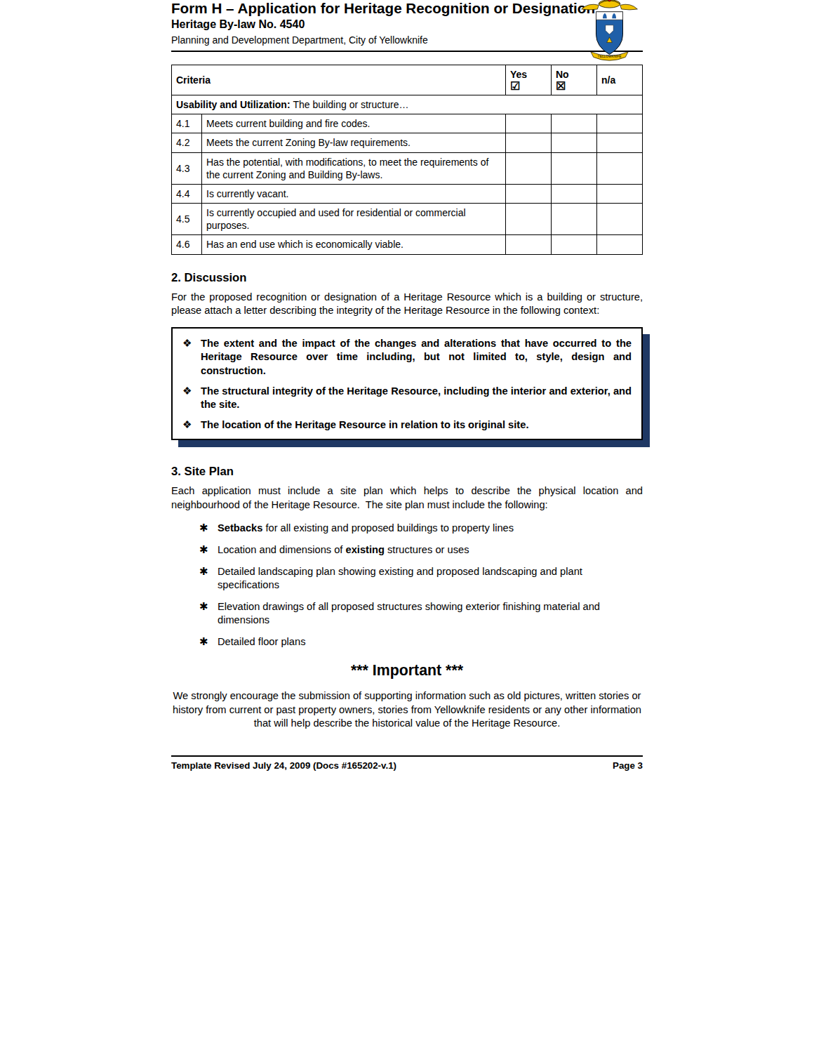YELLOWKNIFE
Form H – Application for Heritage Recognition or Designation
Heritage By-law No. 4540
Planning and Development Department, City of Yellowknife
| Criteria | Yes ☑ | No ☒ | n/a |
| --- | --- | --- | --- |
| Usability and Utilization: The building or structure… |
| 4.1 | Meets current building and fire codes. | | | |
| 4.2 | Meets the current Zoning By-law requirements. | | | |
| 4.3 | Has the potential, with modifications, to meet the requirements of the current Zoning and Building By-laws. | | | |
| 4.4 | Is currently vacant. | | | |
| 4.5 | Is currently occupied and used for residential or commercial purposes. | | | |
| 4.6 | Has an end use which is economically viable. | | | |
2. Discussion
For the proposed recognition or designation of a Heritage Resource which is a building or structure, please attach a letter describing the integrity of the Heritage Resource in the following context:
The extent and the impact of the changes and alterations that have occurred to the Heritage Resource over time including, but not limited to, style, design and construction.
The structural integrity of the Heritage Resource, including the interior and exterior, and the site.
The location of the Heritage Resource in relation to its original site.
3. Site Plan
Each application must include a site plan which helps to describe the physical location and neighbourhood of the Heritage Resource. The site plan must include the following:
Setbacks for all existing and proposed buildings to property lines
Location and dimensions of existing structures or uses
Detailed landscaping plan showing existing and proposed landscaping and plant specifications
Elevation drawings of all proposed structures showing exterior finishing material and dimensions
Detailed floor plans
*** Important ***
We strongly encourage the submission of supporting information such as old pictures, written stories or history from current or past property owners, stories from Yellowknife residents or any other information that will help describe the historical value of the Heritage Resource.
Template Revised July 24, 2009 (Docs #165202-v.1) Page 3